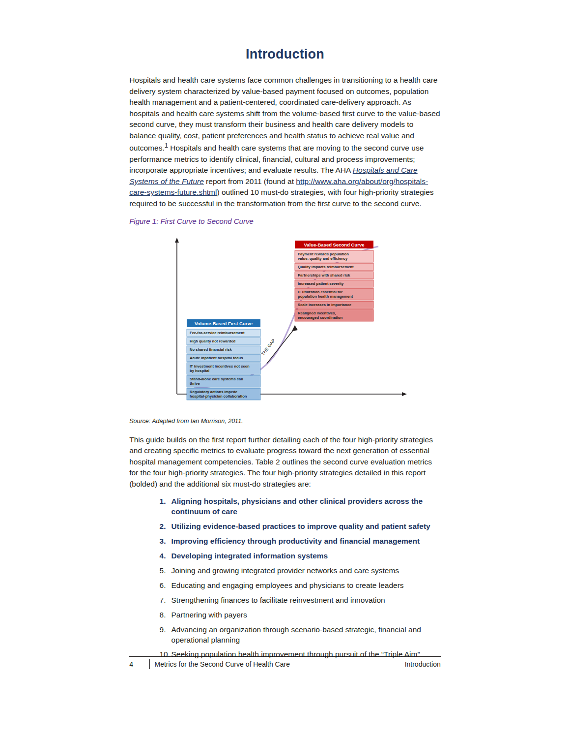Introduction
Hospitals and health care systems face common challenges in transitioning to a health care delivery system characterized by value-based payment focused on outcomes, population health management and a patient-centered, coordinated care-delivery approach. As hospitals and health care systems shift from the volume-based first curve to the value-based second curve, they must transform their business and health care delivery models to balance quality, cost, patient preferences and health status to achieve real value and outcomes.1 Hospitals and health care systems that are moving to the second curve use performance metrics to identify clinical, financial, cultural and process improvements; incorporate appropriate incentives; and evaluate results. The AHA Hospitals and Care Systems of the Future report from 2011 (found at http://www.aha.org/about/org/hospitals-care-systems-future.shtml) outlined 10 must-do strategies, with four high-priority strategies required to be successful in the transformation from the first curve to the second curve.
Figure 1: First Curve to Second Curve
THE GAP Value-Based Second Curve Payment rewards population value: quality and efficiency Quality impacts reimbursement Partnerships with shared risk Increased patient severity IT utilization essential for population health management Scale increases in importance Realigned incentives, encouraged coordination Volume-Based First Curve Fee-for-service reimbursement High quality not rewarded No shared financial risk Acute inpatient hospital focus IT investment incentives not seen by hospital Stand-alone care systems can thrive Regulatory actions impede hospital-physician collaboration
Source: Adapted from Ian Morrison, 2011.
This guide builds on the first report further detailing each of the four high-priority strategies and creating specific metrics to evaluate progress toward the next generation of essential hospital management competencies. Table 2 outlines the second curve evaluation metrics for the four high-priority strategies. The four high-priority strategies detailed in this report (bolded) and the additional six must-do strategies are:
Aligning hospitals, physicians and other clinical providers across the continuum of care
Utilizing evidence-based practices to improve quality and patient safety
Improving efficiency through productivity and financial management
Developing integrated information systems
Joining and growing integrated provider networks and care systems
Educating and engaging employees and physicians to create leaders
Strengthening finances to facilitate reinvestment and innovation
Partnering with payers
Advancing an organization through scenario-based strategic, financial and operational planning
Seeking population health improvement through pursuit of the “Triple Aim”
4
Metrics for the Second Curve of Health Care
Introduction